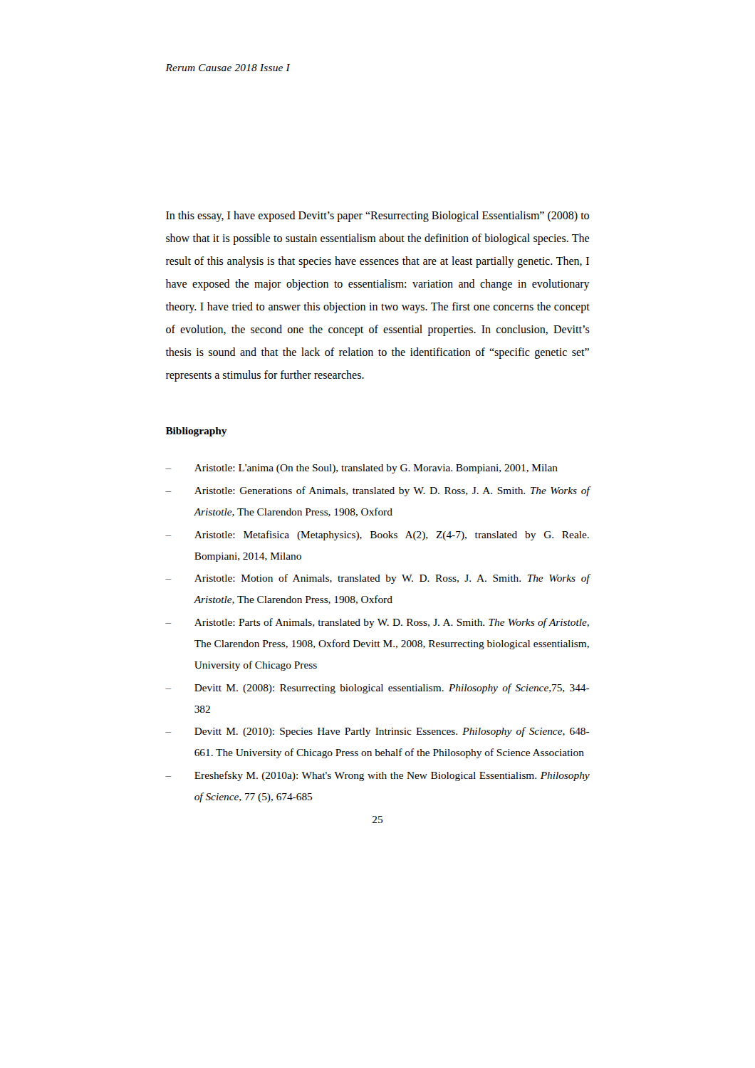Rerum Causae 2018 Issue I
In this essay, I have exposed Devitt’s paper “Resurrecting Biological Essentialism” (2008) to show that it is possible to sustain essentialism about the definition of biological species. The result of this analysis is that species have essences that are at least partially genetic. Then, I have exposed the major objection to essentialism: variation and change in evolutionary theory. I have tried to answer this objection in two ways. The first one concerns the concept of evolution, the second one the concept of essential properties. In conclusion, Devitt’s thesis is sound and that the lack of relation to the identification of “specific genetic set” represents a stimulus for further researches.
Bibliography
Aristotle: L'anima (On the Soul), translated by G. Moravia. Bompiani, 2001, Milan
Aristotle: Generations of Animals, translated by W. D. Ross, J. A. Smith. The Works of Aristotle, The Clarendon Press, 1908, Oxford
Aristotle: Metafisica (Metaphysics), Books A(2), Z(4-7), translated by G. Reale. Bompiani, 2014, Milano
Aristotle: Motion of Animals, translated by W. D. Ross, J. A. Smith. The Works of Aristotle, The Clarendon Press, 1908, Oxford
Aristotle: Parts of Animals, translated by W. D. Ross, J. A. Smith. The Works of Aristotle, The Clarendon Press, 1908, Oxford Devitt M., 2008, Resurrecting biological essentialism, University of Chicago Press
Devitt M. (2008): Resurrecting biological essentialism. Philosophy of Science,75, 344-382
Devitt M. (2010): Species Have Partly Intrinsic Essences. Philosophy of Science, 648-661. The University of Chicago Press on behalf of the Philosophy of Science Association
Ereshefsky M. (2010a): What's Wrong with the New Biological Essentialism. Philosophy of Science, 77 (5), 674-685
25